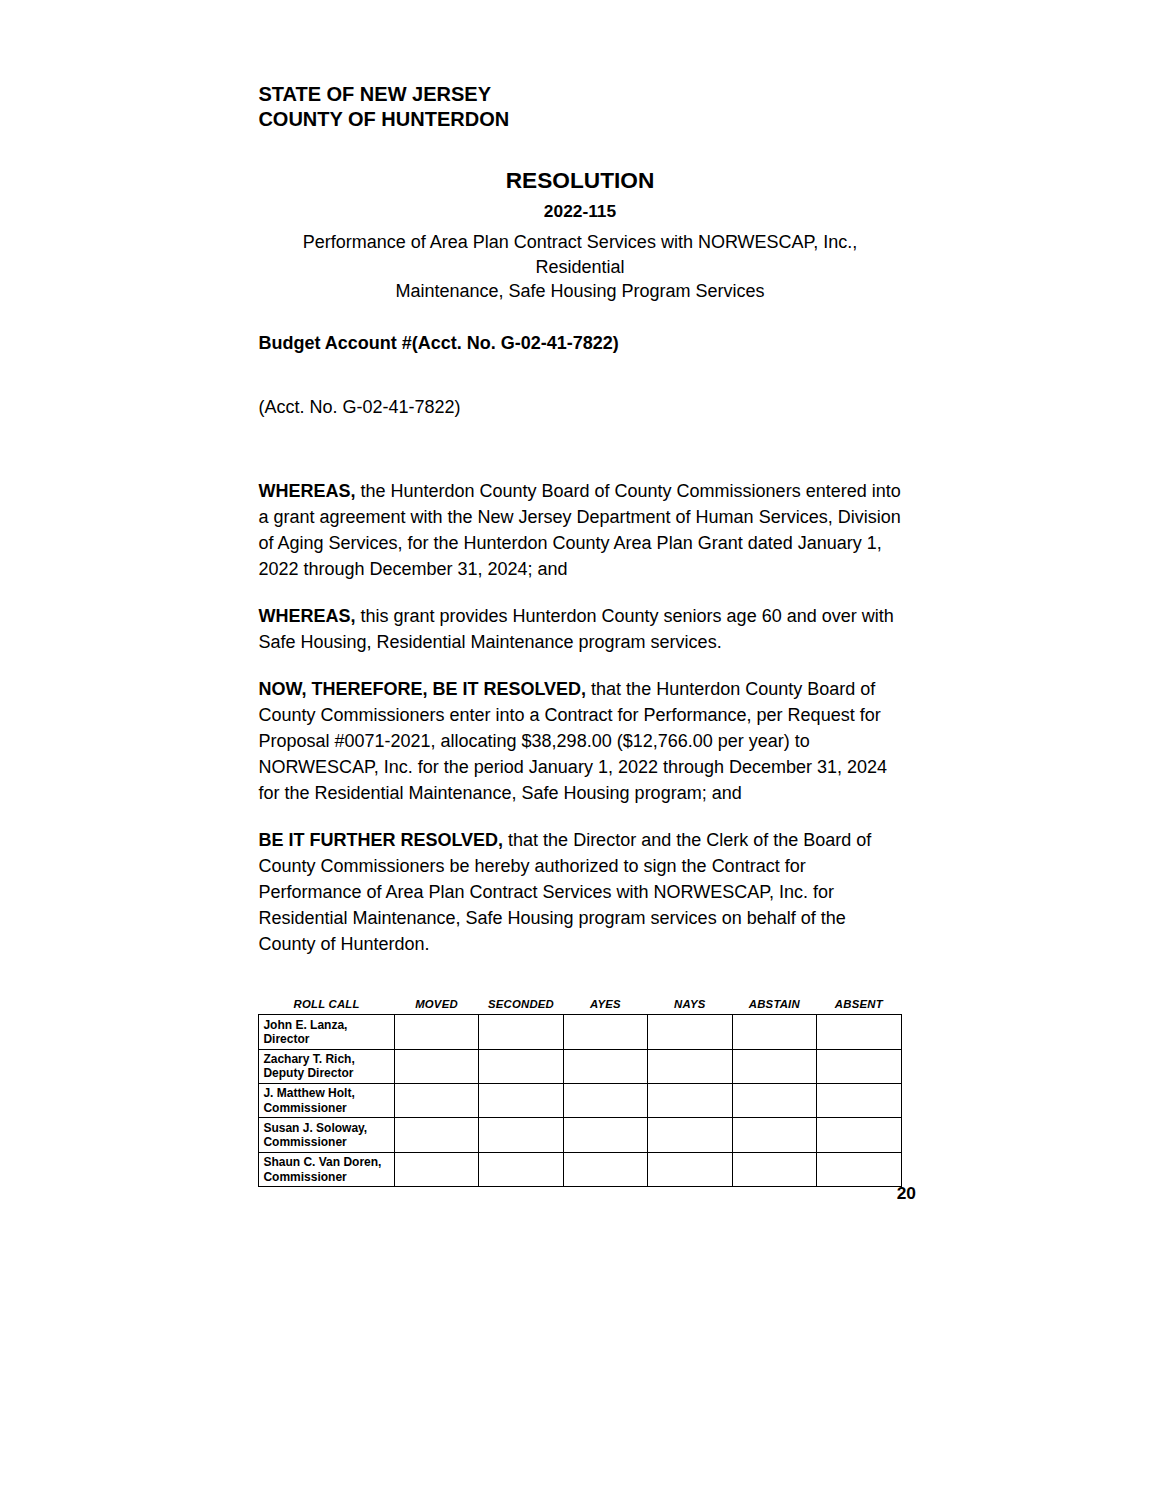STATE OF NEW JERSEY
COUNTY OF HUNTERDON
RESOLUTION
2022-115
Performance of Area Plan Contract Services with NORWESCAP, Inc., Residential
Maintenance, Safe Housing Program Services
Budget Account #(Acct. No. G-02-41-7822)
(Acct. No. G-02-41-7822)
WHEREAS, the Hunterdon County Board of County Commissioners entered into a grant agreement with the New Jersey Department of Human Services, Division of Aging Services, for the Hunterdon County Area Plan Grant dated January 1, 2022 through December 31, 2024; and
WHEREAS, this grant provides Hunterdon County seniors age 60 and over with Safe Housing, Residential Maintenance program services.
NOW, THEREFORE, BE IT RESOLVED, that the Hunterdon County Board of County Commissioners enter into a Contract for Performance, per Request for Proposal #0071-2021, allocating $38,298.00 ($12,766.00 per year) to NORWESCAP, Inc. for the period January 1, 2022 through December 31, 2024 for the Residential Maintenance, Safe Housing program; and
BE IT FURTHER RESOLVED, that the Director and the Clerk of the Board of County Commissioners be hereby authorized to sign the Contract for Performance of Area Plan Contract Services with NORWESCAP, Inc. for Residential Maintenance, Safe Housing program services on behalf of the County of Hunterdon.
| ROLL CALL | MOVED | SECONDED | AYES | NAYS | ABSTAIN | ABSENT |
| --- | --- | --- | --- | --- | --- | --- |
| John E. Lanza, Director | | | | | | |
| Zachary T. Rich, Deputy Director | | | | | | |
| J. Matthew Holt, Commissioner | | | | | | |
| Susan J. Soloway, Commissioner | | | | | | |
| Shaun C. Van Doren, Commissioner | | | | | | |
20